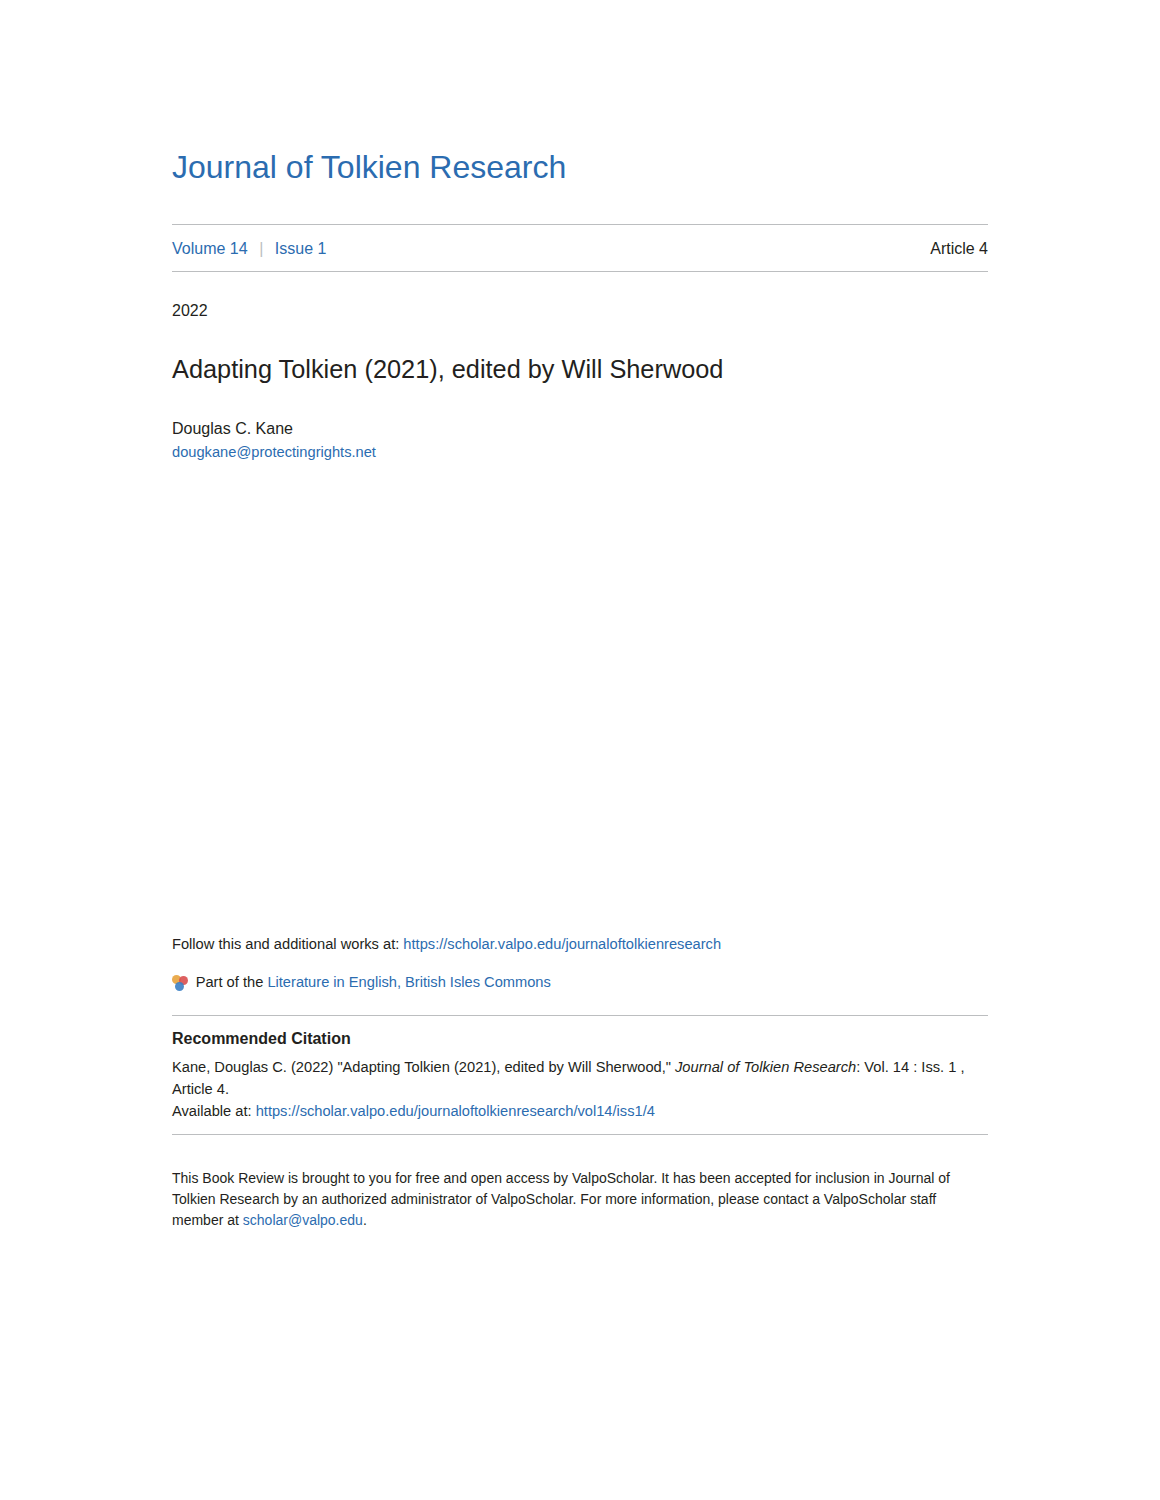Journal of Tolkien Research
Volume 14|Issue 1
Article 4
2022
Adapting Tolkien (2021), edited by Will Sherwood
Douglas C. Kane
dougkane@protectingrights.net
Follow this and additional works at: https://scholar.valpo.edu/journaloftolkienresearch
Part of the Literature in English, British Isles Commons
Recommended Citation
Kane, Douglas C. (2022) "Adapting Tolkien (2021), edited by Will Sherwood," Journal of Tolkien Research: Vol. 14 : Iss. 1 , Article 4.
Available at: https://scholar.valpo.edu/journaloftolkienresearch/vol14/iss1/4
This Book Review is brought to you for free and open access by ValpoScholar. It has been accepted for inclusion in Journal of Tolkien Research by an authorized administrator of ValpoScholar. For more information, please contact a ValpoScholar staff member at scholar@valpo.edu.